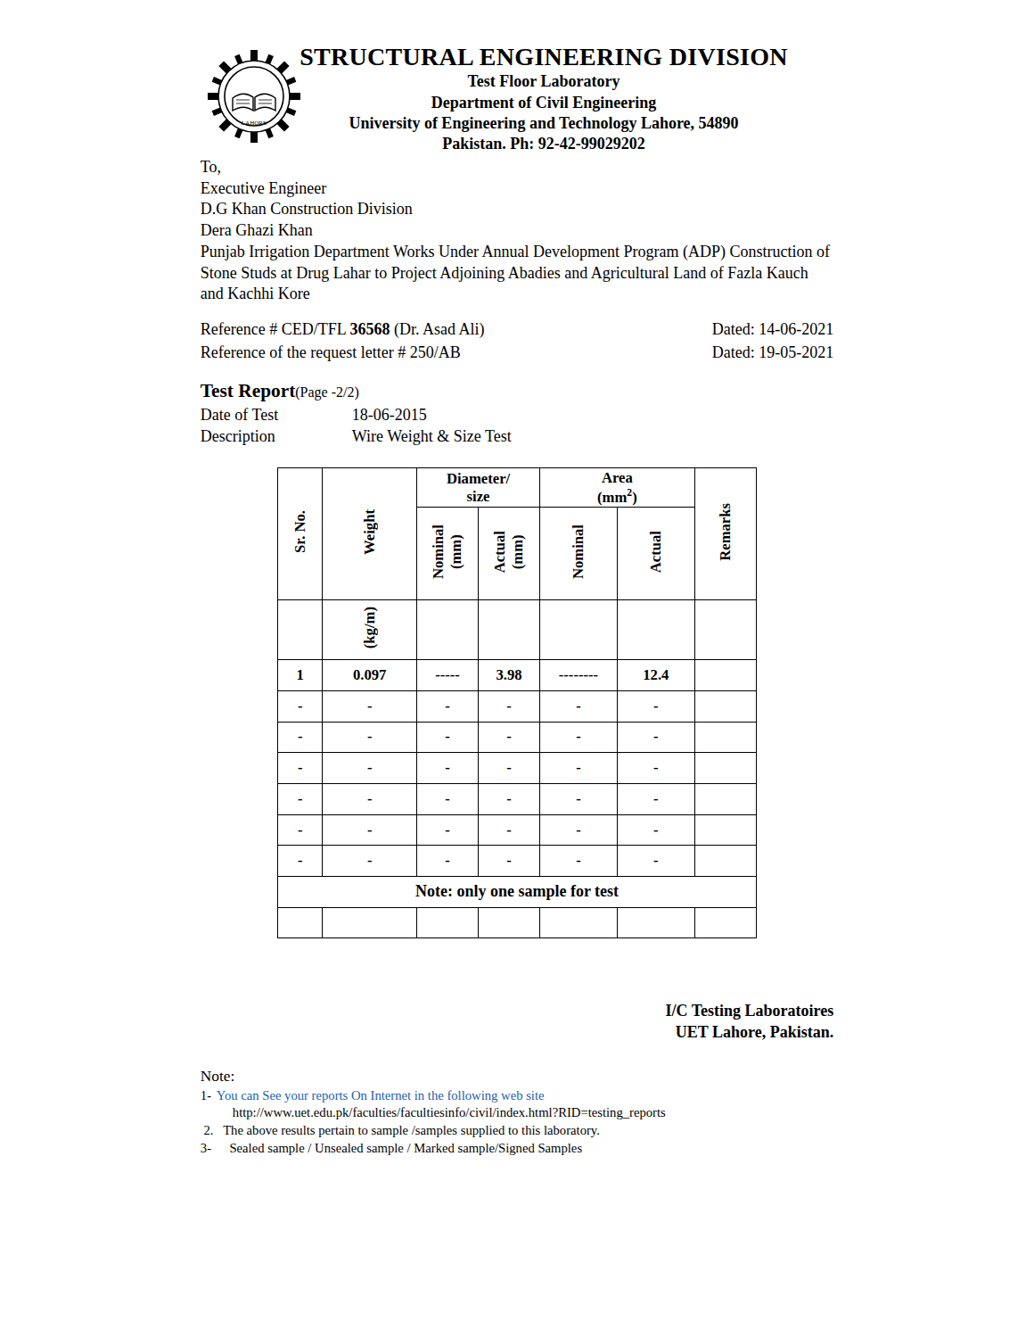LAHORE
STRUCTURAL ENGINEERING DIVISION
Test Floor Laboratory
Department of Civil Engineering
University of Engineering and Technology Lahore, 54890
Pakistan. Ph: 92-42-99029202
To,
Executive Engineer
D.G Khan Construction Division
Dera Ghazi Khan
Punjab Irrigation Department Works Under Annual Development Program (ADP) Construction of Stone Studs at Drug Lahar to Project Adjoining Abadies and Agricultural Land of Fazla Kauch and Kachhi Kore
Reference # CED/TFL 36568 (Dr. Asad Ali) Dated: 14-06-2021
Reference of the request letter # 250/AB Dated: 19-05-2021
Test Report
(Page -2/2)
Date of Test18-06-2015
Description Wire Weight & Size Test
| Sr. No. | Weight | Diameter/ size | Area (mm 2 ) | Remarks |
| --- | --- | --- | --- | --- |
| Nominal (mm) | Actual (mm) | Nominal | Actual |
| | (kg/m) | | | | | |
| 1 | 0.097 | ----- | 3.98 | -------- | 12.4 | |
| - | - | - | - | - | - | |
| - | - | - | - | - | - | |
| - | - | - | - | - | - | |
| - | - | - | - | - | - | |
| - | - | - | - | - | - | |
| - | - | - | - | - | - | |
| Note: only one sample for test |
I/C Testing Laboratoires
UET Lahore, Pakistan.
Note:
1-You can See your reports On Internet in the following web site
http://www.uet.edu.pk/faculties/facultiesinfo/civil/index.html?RID=testing_reports
2. The above results pertain to sample /samples supplied to this laboratory.
3- Sealed sample / Unsealed sample / Marked sample/Signed Samples